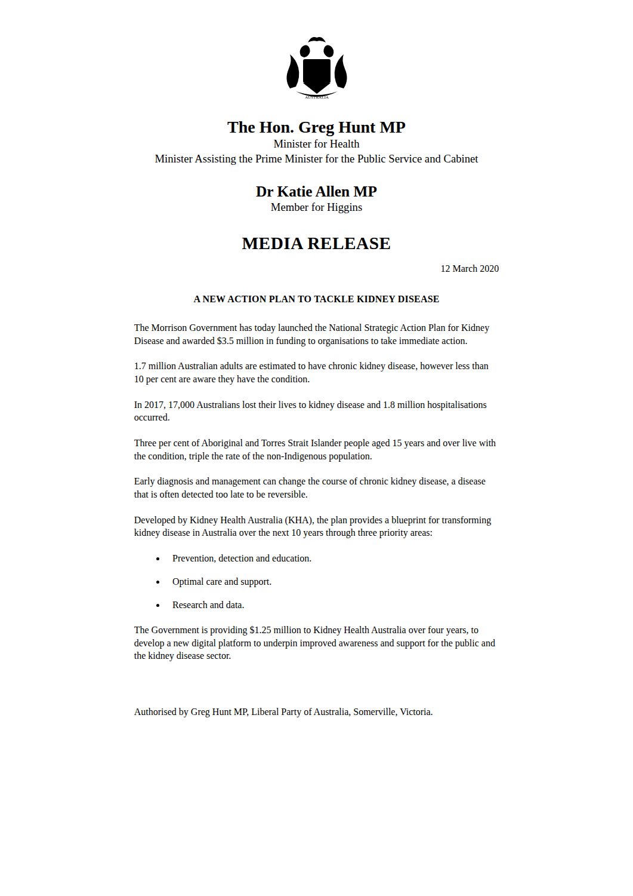The Hon. Greg Hunt MP
Minister for Health
Minister Assisting the Prime Minister for the Public Service and Cabinet
Dr Katie Allen MP
Member for Higgins
MEDIA RELEASE
12 March 2020
A new action plan to tackle kidney disease
The Morrison Government has today launched the National Strategic Action Plan for Kidney Disease and awarded $3.5 million in funding to organisations to take immediate action.
1.7 million Australian adults are estimated to have chronic kidney disease, however less than 10 per cent are aware they have the condition.
In 2017, 17,000 Australians lost their lives to kidney disease and 1.8 million hospitalisations occurred.
Three per cent of Aboriginal and Torres Strait Islander people aged 15 years and over live with the condition, triple the rate of the non-Indigenous population.
Early diagnosis and management can change the course of chronic kidney disease, a disease that is often detected too late to be reversible.
Developed by Kidney Health Australia (KHA), the plan provides a blueprint for transforming kidney disease in Australia over the next 10 years through three priority areas:
Prevention, detection and education.
Optimal care and support.
Research and data.
The Government is providing $1.25 million to Kidney Health Australia over four years, to develop a new digital platform to underpin improved awareness and support for the public and the kidney disease sector.
Authorised by Greg Hunt MP, Liberal Party of Australia, Somerville, Victoria.